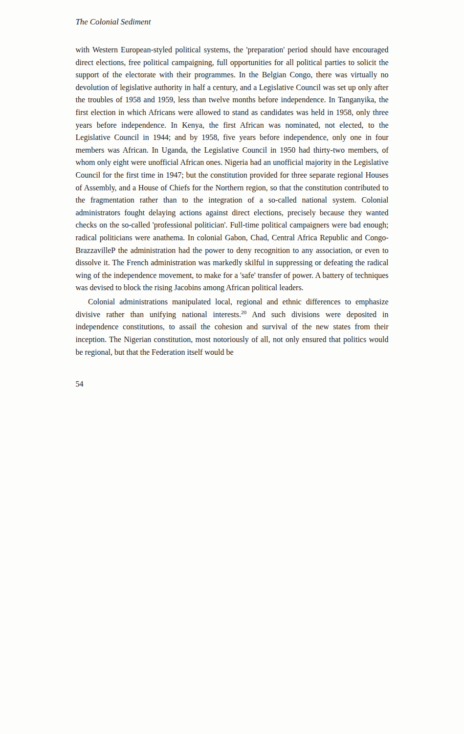The Colonial Sediment
with Western European-styled political systems, the 'preparation' period should have encouraged direct elections, free political campaigning, full opportunities for all political parties to solicit the support of the electorate with their programmes. In the Belgian Congo, there was virtually no devolution of legislative authority in half a century, and a Legislative Council was set up only after the troubles of 1958 and 1959, less than twelve months before independence. In Tanganyika, the first election in which Africans were allowed to stand as candidates was held in 1958, only three years before independence. In Kenya, the first African was nominated, not elected, to the Legislative Council in 1944; and by 1958, five years before independence, only one in four members was African. In Uganda, the Legislative Council in 1950 had thirty-two members, of whom only eight were unofficial African ones. Nigeria had an unofficial majority in the Legislative Council for the first time in 1947; but the constitution provided for three separate regional Houses of Assembly, and a House of Chiefs for the Northern region, so that the constitution contributed to the fragmentation rather than to the integration of a so-called national system. Colonial administrators fought delaying actions against direct elections, precisely because they wanted checks on the so-called 'professional politician'. Full-time political campaigners were bad enough; radical politicians were anathema. In colonial Gabon, Chad, Central Africa Republic and Congo-BrazzavilleP the administration had the power to deny recognition to any association, or even to dissolve it. The French administration was markedly skilful in suppressing or defeating the radical wing of the independence movement, to make for a 'safe' transfer of power. A battery of techniques was devised to block the rising Jacobins among African political leaders.
Colonial administrations manipulated local, regional and ethnic differences to emphasize divisive rather than unifying national interests.20 And such divisions were deposited in independence constitutions, to assail the cohesion and survival of the new states from their inception. The Nigerian constitution, most notoriously of all, not only ensured that politics would be regional, but that the Federation itself would be
54